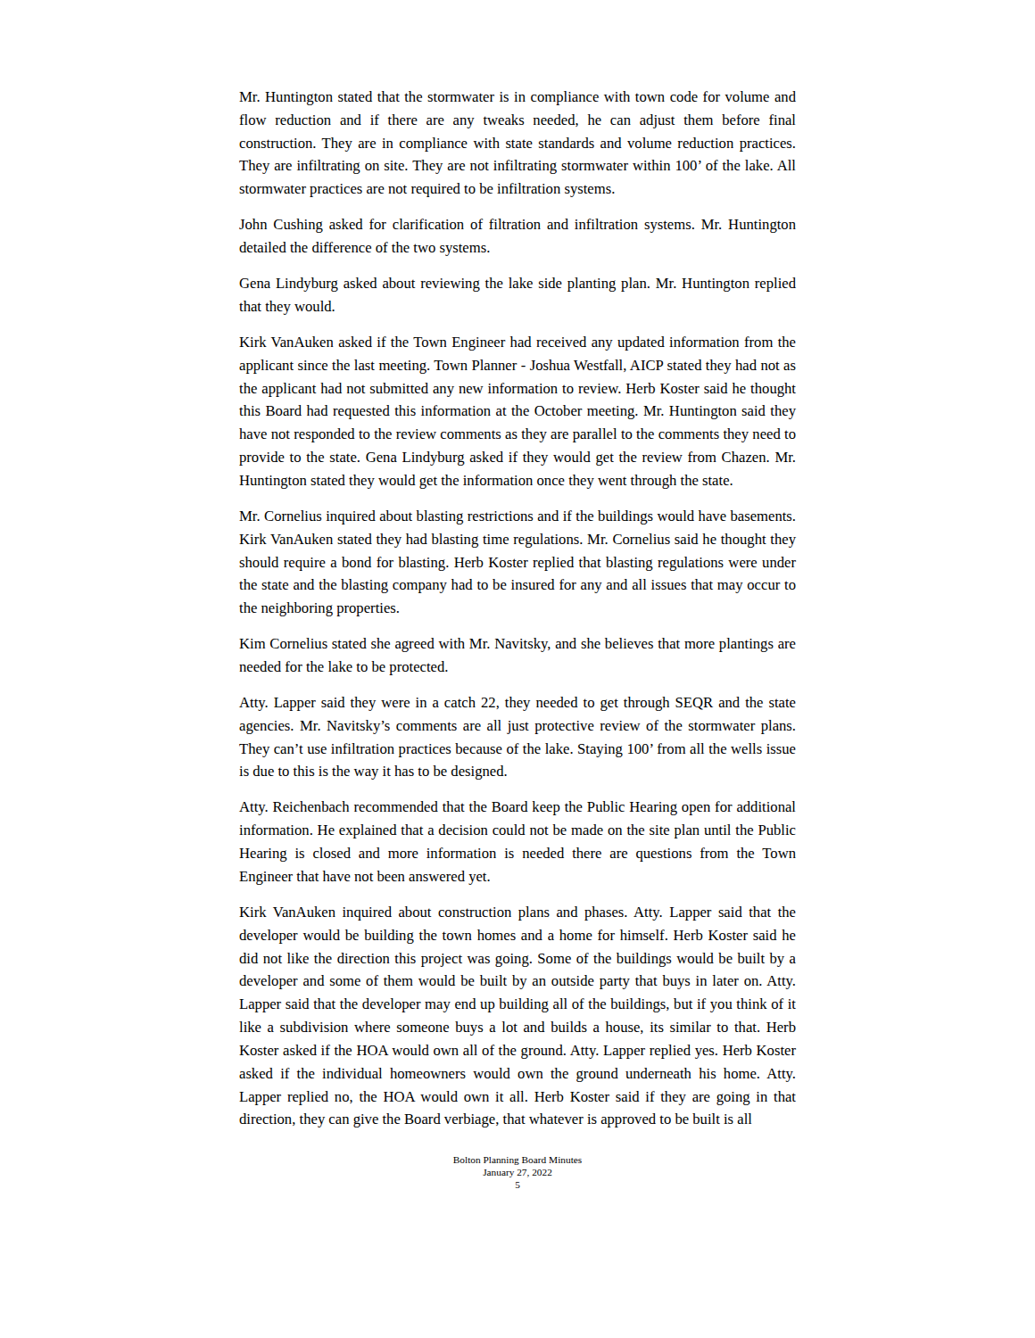Mr. Huntington stated that the stormwater is in compliance with town code for volume and flow reduction and if there are any tweaks needed, he can adjust them before final construction. They are in compliance with state standards and volume reduction practices. They are infiltrating on site. They are not infiltrating stormwater within 100’ of the lake. All stormwater practices are not required to be infiltration systems.
John Cushing asked for clarification of filtration and infiltration systems. Mr. Huntington detailed the difference of the two systems.
Gena Lindyburg asked about reviewing the lake side planting plan. Mr. Huntington replied that they would.
Kirk VanAuken asked if the Town Engineer had received any updated information from the applicant since the last meeting. Town Planner - Joshua Westfall, AICP stated they had not as the applicant had not submitted any new information to review. Herb Koster said he thought this Board had requested this information at the October meeting. Mr. Huntington said they have not responded to the review comments as they are parallel to the comments they need to provide to the state. Gena Lindyburg asked if they would get the review from Chazen. Mr. Huntington stated they would get the information once they went through the state.
Mr. Cornelius inquired about blasting restrictions and if the buildings would have basements. Kirk VanAuken stated they had blasting time regulations. Mr. Cornelius said he thought they should require a bond for blasting. Herb Koster replied that blasting regulations were under the state and the blasting company had to be insured for any and all issues that may occur to the neighboring properties.
Kim Cornelius stated she agreed with Mr. Navitsky, and she believes that more plantings are needed for the lake to be protected.
Atty. Lapper said they were in a catch 22, they needed to get through SEQR and the state agencies. Mr. Navitsky’s comments are all just protective review of the stormwater plans. They can’t use infiltration practices because of the lake. Staying 100’ from all the wells issue is due to this is the way it has to be designed.
Atty. Reichenbach recommended that the Board keep the Public Hearing open for additional information. He explained that a decision could not be made on the site plan until the Public Hearing is closed and more information is needed there are questions from the Town Engineer that have not been answered yet.
Kirk VanAuken inquired about construction plans and phases. Atty. Lapper said that the developer would be building the town homes and a home for himself. Herb Koster said he did not like the direction this project was going. Some of the buildings would be built by a developer and some of them would be built by an outside party that buys in later on. Atty. Lapper said that the developer may end up building all of the buildings, but if you think of it like a subdivision where someone buys a lot and builds a house, its similar to that. Herb Koster asked if the HOA would own all of the ground. Atty. Lapper replied yes. Herb Koster asked if the individual homeowners would own the ground underneath his home. Atty. Lapper replied no, the HOA would own it all. Herb Koster said if they are going in that direction, they can give the Board verbiage, that whatever is approved to be built is all
Bolton Planning Board Minutes
January 27, 2022
5